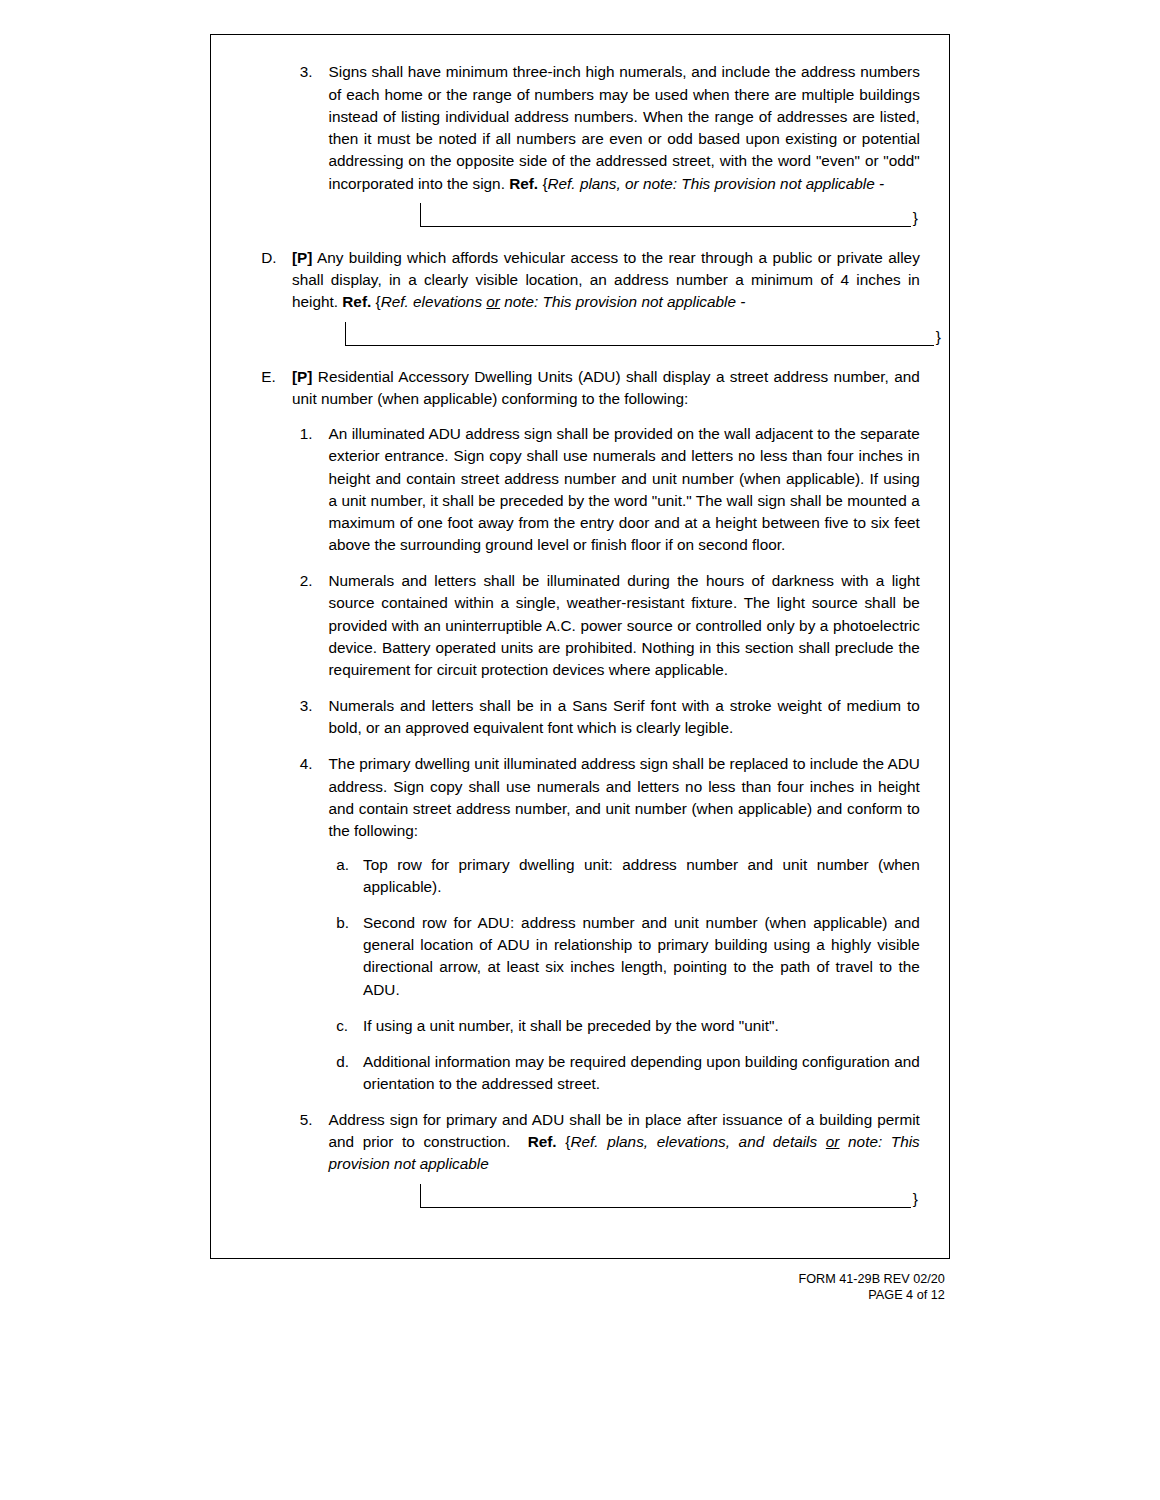3.
Signs shall have minimum three-inch high numerals, and include the address numbers of each home or the range of numbers may be used when there are multiple buildings instead of listing individual address numbers. When the range of addresses are listed, then it must be noted if all numbers are even or odd based upon existing or potential addressing on the opposite side of the addressed street, with the word "even" or "odd" incorporated into the sign. Ref. {Ref. plans, or note: This provision not applicable -
}
D.
[P] Any building which affords vehicular access to the rear through a public or private alley shall display, in a clearly visible location, an address number a minimum of 4 inches in height. Ref. {Ref. elevations or note: This provision not applicable -
}
E.
[P] Residential Accessory Dwelling Units (ADU) shall display a street address number, and unit number (when applicable) conforming to the following:
1.
An illuminated ADU address sign shall be provided on the wall adjacent to the separate exterior entrance. Sign copy shall use numerals and letters no less than four inches in height and contain street address number and unit number (when applicable). If using a unit number, it shall be preceded by the word "unit." The wall sign shall be mounted a maximum of one foot away from the entry door and at a height between five to six feet above the surrounding ground level or finish floor if on second floor.
2.
Numerals and letters shall be illuminated during the hours of darkness with a light source contained within a single, weather-resistant fixture. The light source shall be provided with an uninterruptible A.C. power source or controlled only by a photoelectric device. Battery operated units are prohibited. Nothing in this section shall preclude the requirement for circuit protection devices where applicable.
3.
Numerals and letters shall be in a Sans Serif font with a stroke weight of medium to bold, or an approved equivalent font which is clearly legible.
4.
The primary dwelling unit illuminated address sign shall be replaced to include the ADU address. Sign copy shall use numerals and letters no less than four inches in height and contain street address number, and unit number (when applicable) and conform to the following:
a.
Top row for primary dwelling unit: address number and unit number (when applicable).
b.
Second row for ADU: address number and unit number (when applicable) and general location of ADU in relationship to primary building using a highly visible directional arrow, at least six inches length, pointing to the path of travel to the ADU.
c.
If using a unit number, it shall be preceded by the word "unit".
d.
Additional information may be required depending upon building configuration and orientation to the addressed street.
5.
Address sign for primary and ADU shall be in place after issuance of a building permit and prior to construction. Ref. {Ref. plans, elevations, and details or note: This provision not applicable
}
FORM 41-29B REV 02/20
PAGE 4 of 12